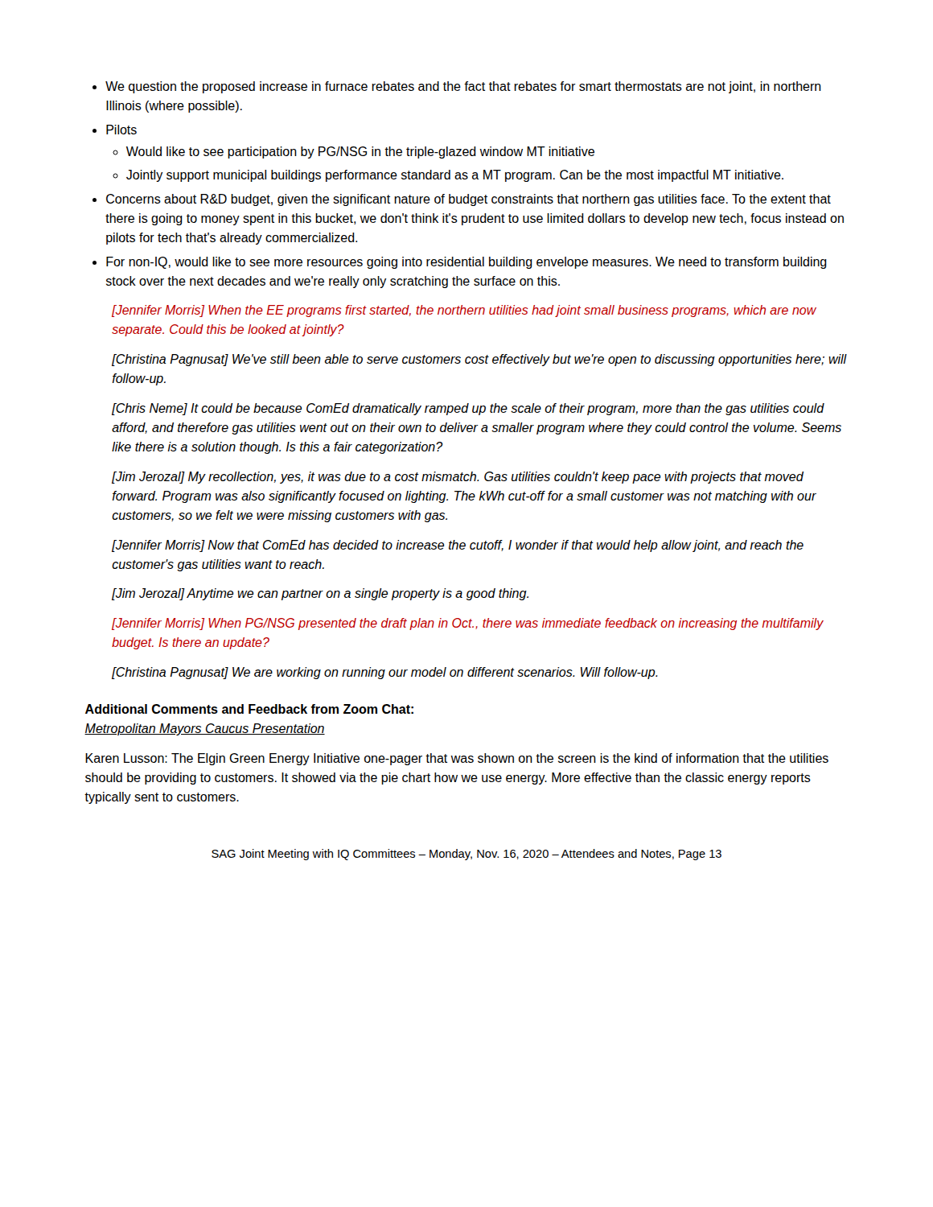We question the proposed increase in furnace rebates and the fact that rebates for smart thermostats are not joint, in northern Illinois (where possible).
Pilots
Would like to see participation by PG/NSG in the triple-glazed window MT initiative
Jointly support municipal buildings performance standard as a MT program. Can be the most impactful MT initiative.
Concerns about R&D budget, given the significant nature of budget constraints that northern gas utilities face. To the extent that there is going to money spent in this bucket, we don't think it's prudent to use limited dollars to develop new tech, focus instead on pilots for tech that's already commercialized.
For non-IQ, would like to see more resources going into residential building envelope measures. We need to transform building stock over the next decades and we're really only scratching the surface on this.
[Jennifer Morris] When the EE programs first started, the northern utilities had joint small business programs, which are now separate. Could this be looked at jointly?
[Christina Pagnusat] We've still been able to serve customers cost effectively but we're open to discussing opportunities here; will follow-up.
[Chris Neme] It could be because ComEd dramatically ramped up the scale of their program, more than the gas utilities could afford, and therefore gas utilities went out on their own to deliver a smaller program where they could control the volume. Seems like there is a solution though. Is this a fair categorization?
[Jim Jerozal] My recollection, yes, it was due to a cost mismatch. Gas utilities couldn't keep pace with projects that moved forward. Program was also significantly focused on lighting. The kWh cut-off for a small customer was not matching with our customers, so we felt we were missing customers with gas.
[Jennifer Morris] Now that ComEd has decided to increase the cutoff, I wonder if that would help allow joint, and reach the customer's gas utilities want to reach.
[Jim Jerozal] Anytime we can partner on a single property is a good thing.
[Jennifer Morris] When PG/NSG presented the draft plan in Oct., there was immediate feedback on increasing the multifamily budget. Is there an update?
[Christina Pagnusat] We are working on running our model on different scenarios. Will follow-up.
Additional Comments and Feedback from Zoom Chat:
Metropolitan Mayors Caucus Presentation
Karen Lusson: The Elgin Green Energy Initiative one-pager that was shown on the screen is the kind of information that the utilities should be providing to customers. It showed via the pie chart how we use energy. More effective than the classic energy reports typically sent to customers.
SAG Joint Meeting with IQ Committees – Monday, Nov. 16, 2020 – Attendees and Notes, Page 13